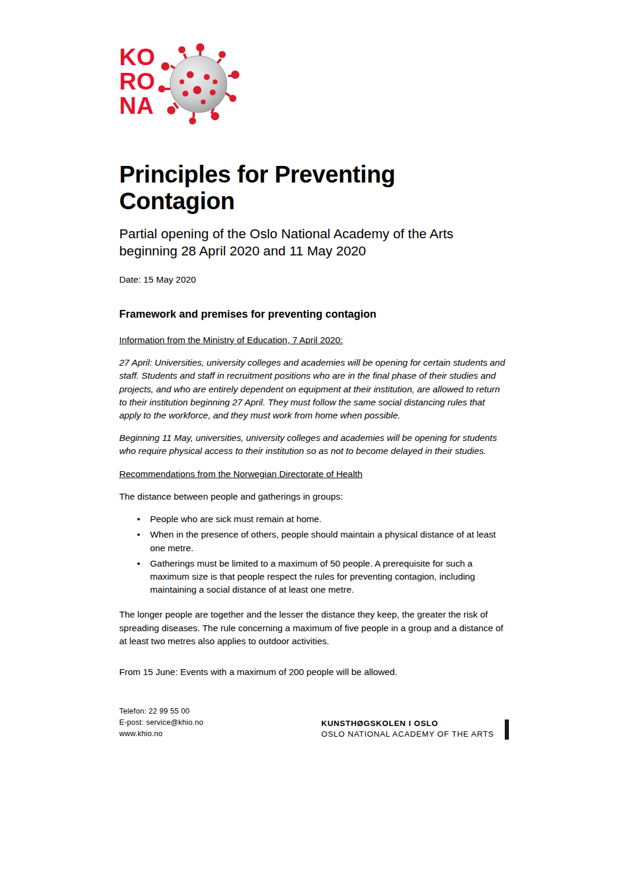KO
RO
NA
Principles for Preventing Contagion
Partial opening of the Oslo National Academy of the Arts beginning 28 April 2020 and 11 May 2020
Date: 15 May 2020
Framework and premises for preventing contagion
Information from the Ministry of Education, 7 April 2020:
27 April: Universities, university colleges and academies will be opening for certain students and staff. Students and staff in recruitment positions who are in the final phase of their studies and projects, and who are entirely dependent on equipment at their institution, are allowed to return to their institution beginning 27 April. They must follow the same social distancing rules that apply to the workforce, and they must work from home when possible.
Beginning 11 May, universities, university colleges and academies will be opening for students who require physical access to their institution so as not to become delayed in their studies.
Recommendations from the Norwegian Directorate of Health
The distance between people and gatherings in groups:
People who are sick must remain at home.
When in the presence of others, people should maintain a physical distance of at least one metre.
Gatherings must be limited to a maximum of 50 people. A prerequisite for such a maximum size is that people respect the rules for preventing contagion, including maintaining a social distance of at least one metre.
The longer people are together and the lesser the distance they keep, the greater the risk of spreading diseases. The rule concerning a maximum of five people in a group and a distance of at least two metres also applies to outdoor activities.
From 15 June: Events with a maximum of 200 people will be allowed.
Telefon: 22 99 55 00
E-post: service@khio.no
www.khio.no
KUNSTHØGSKOLEN I OSLO
OSLO NATIONAL ACADEMY OF THE ARTS